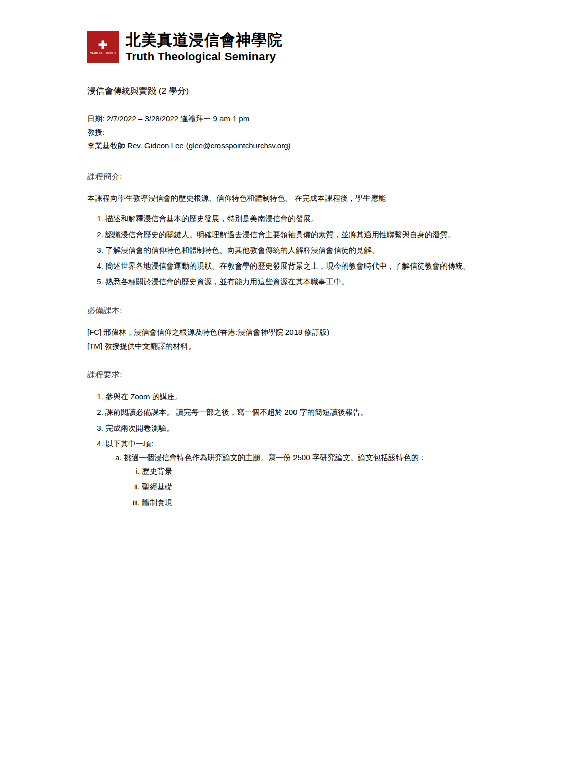✚ VERITAS · TRUTH
北美真道浸信會神學院
Truth Theological Seminary
浸信會傳統與實踐 (2 學分)
日期: 2/7/2022 – 3/28/2022 逢禮拜一 9 am-1 pm
教授:
李業基牧師 Rev. Gideon Lee (glee@crosspointchurchsv.org)
課程簡介:
本課程向學生教導浸信會的歷史根源、信仰特色和體制特色。 在完成本課程後，學生應能
描述和解釋浸信會基本的歷史發展，特別是美南浸信會的發展。
認識浸信會歷史的關鍵人。明確理解過去浸信會主要領袖具備的素質，並將其適用性聯繫與自身的潛質。
了解浸信會的信仰特色和體制特色。向其他教會傳統的人解釋浸信會信徒的見解。
簡述世界各地浸信會運動的現狀。在教會學的歷史發展背景之上，現今的教會時代中，了解信徒教會的傳統。
熟悉各種關於浸信會的歷史資源，並有能力用這些資源在其本職事工中。
必備課本:
[FC] 邢偉林，浸信會信仰之根源及特色(香港:浸信會神學院 2018 修訂版)
[TM] 教授提供中文翻譯的材料。
課程要求:
參與在 Zoom 的講座。
課前閱讀必備課本。 讀完每一部之後，寫一個不超於 200 字的簡短讀後報告。
完成兩次開卷測驗。
以下其中一項:
挑選一個浸信會特色作為研究論文的主題。寫一份 2500 字研究論文。論文包括該特色的：
歷史背景
聖經基礎
體制實現